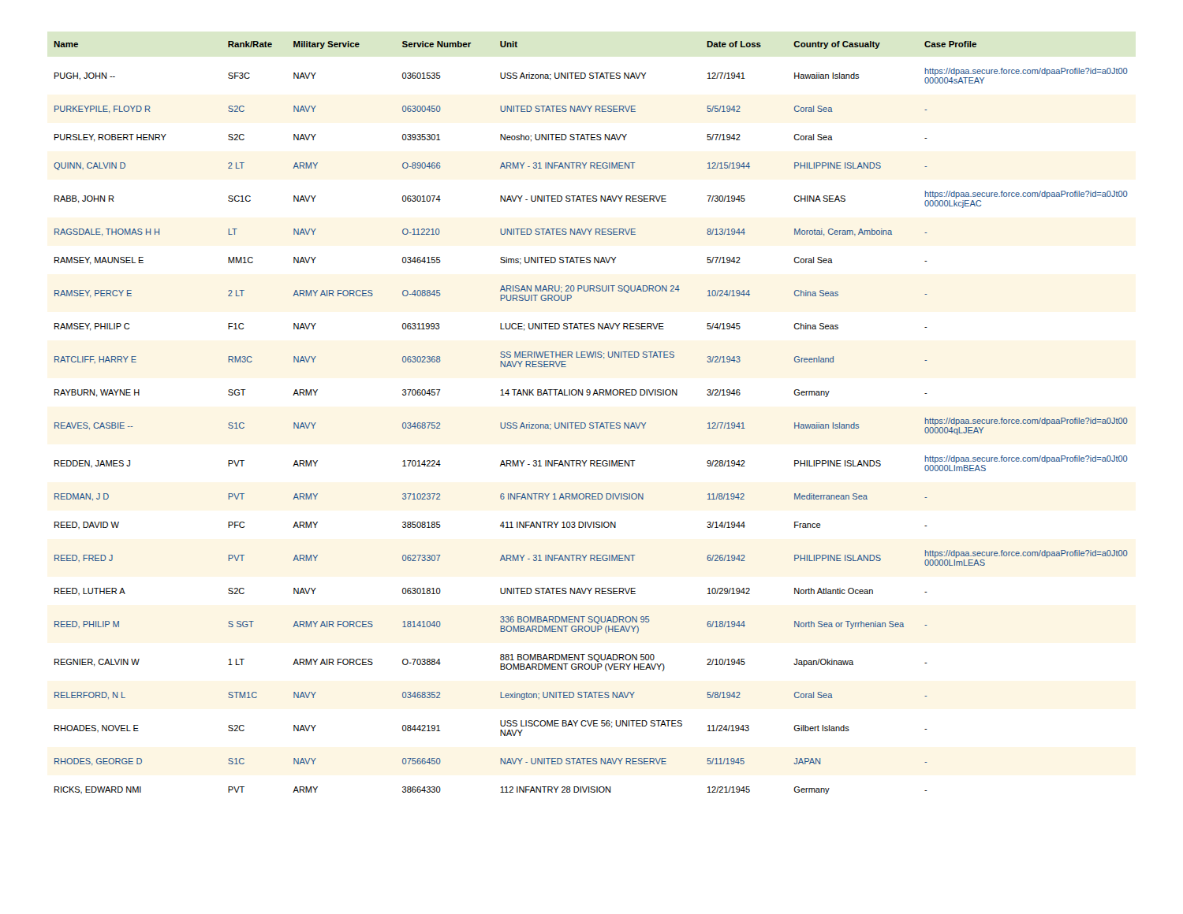| Name | Rank/Rate | Military Service | Service Number | Unit | Date of Loss | Country of Casualty | Case Profile |
| --- | --- | --- | --- | --- | --- | --- | --- |
| PUGH, JOHN -- | SF3C | NAVY | 03601535 | USS Arizona; UNITED STATES NAVY | 12/7/1941 | Hawaiian Islands | https://dpaa.secure.force.com/dpaaProfile?id=a0Jt00000004sATEAY |
| PURKEYPILE, FLOYD R | S2C | NAVY | 06300450 | UNITED STATES NAVY RESERVE | 5/5/1942 | Coral Sea | - |
| PURSLEY, ROBERT HENRY | S2C | NAVY | 03935301 | Neosho; UNITED STATES NAVY | 5/7/1942 | Coral Sea | - |
| QUINN, CALVIN D | 2 LT | ARMY | O-890466 | ARMY - 31 INFANTRY REGIMENT | 12/15/1944 | PHILIPPINE ISLANDS | - |
| RABB, JOHN R | SC1C | NAVY | 06301074 | NAVY - UNITED STATES NAVY RESERVE | 7/30/1945 | CHINA SEAS | https://dpaa.secure.force.com/dpaaProfile?id=a0Jt0000000LkcjEAC |
| RAGSDALE, THOMAS H H | LT | NAVY | O-112210 | UNITED STATES NAVY RESERVE | 8/13/1944 | Morotai, Ceram, Amboina | - |
| RAMSEY, MAUNSEL E | MM1C | NAVY | 03464155 | Sims; UNITED STATES NAVY | 5/7/1942 | Coral Sea | - |
| RAMSEY, PERCY E | 2 LT | ARMY AIR FORCES | O-408845 | ARISAN MARU; 20 PURSUIT SQUADRON 24 PURSUIT GROUP | 10/24/1944 | China Seas | - |
| RAMSEY, PHILIP C | F1C | NAVY | 06311993 | LUCE; UNITED STATES NAVY RESERVE | 5/4/1945 | China Seas | - |
| RATCLIFF, HARRY E | RM3C | NAVY | 06302368 | SS MERIWETHER LEWIS; UNITED STATES NAVY RESERVE | 3/2/1943 | Greenland | - |
| RAYBURN, WAYNE H | SGT | ARMY | 37060457 | 14 TANK BATTALION 9 ARMORED DIVISION | 3/2/1946 | Germany | - |
| REAVES, CASBIE -- | S1C | NAVY | 03468752 | USS Arizona; UNITED STATES NAVY | 12/7/1941 | Hawaiian Islands | https://dpaa.secure.force.com/dpaaProfile?id=a0Jt00000004qLJEAY |
| REDDEN, JAMES J | PVT | ARMY | 17014224 | ARMY - 31 INFANTRY REGIMENT | 9/28/1942 | PHILIPPINE ISLANDS | https://dpaa.secure.force.com/dpaaProfile?id=a0Jt0000000LImBEAS |
| REDMAN, J D | PVT | ARMY | 37102372 | 6 INFANTRY 1 ARMORED DIVISION | 11/8/1942 | Mediterranean Sea | - |
| REED, DAVID W | PFC | ARMY | 38508185 | 411 INFANTRY 103 DIVISION | 3/14/1944 | France | - |
| REED, FRED J | PVT | ARMY | 06273307 | ARMY - 31 INFANTRY REGIMENT | 6/26/1942 | PHILIPPINE ISLANDS | https://dpaa.secure.force.com/dpaaProfile?id=a0Jt0000000LImLEAS |
| REED, LUTHER A | S2C | NAVY | 06301810 | UNITED STATES NAVY RESERVE | 10/29/1942 | North Atlantic Ocean | - |
| REED, PHILIP M | S SGT | ARMY AIR FORCES | 18141040 | 336 BOMBARDMENT SQUADRON 95 BOMBARDMENT GROUP (HEAVY) | 6/18/1944 | North Sea or Tyrrhenian Sea | - |
| REGNIER, CALVIN W | 1 LT | ARMY AIR FORCES | O-703884 | 881 BOMBARDMENT SQUADRON 500 BOMBARDMENT GROUP (VERY HEAVY) | 2/10/1945 | Japan/Okinawa | - |
| RELERFORD, N L | STM1C | NAVY | 03468352 | Lexington; UNITED STATES NAVY | 5/8/1942 | Coral Sea | - |
| RHOADES, NOVEL E | S2C | NAVY | 08442191 | USS LISCOME BAY CVE 56; UNITED STATES NAVY | 11/24/1943 | Gilbert Islands | - |
| RHODES, GEORGE D | S1C | NAVY | 07566450 | NAVY - UNITED STATES NAVY RESERVE | 5/11/1945 | JAPAN | - |
| RICKS, EDWARD NMI | PVT | ARMY | 38664330 | 112 INFANTRY 28 DIVISION | 12/21/1945 | Germany | - |